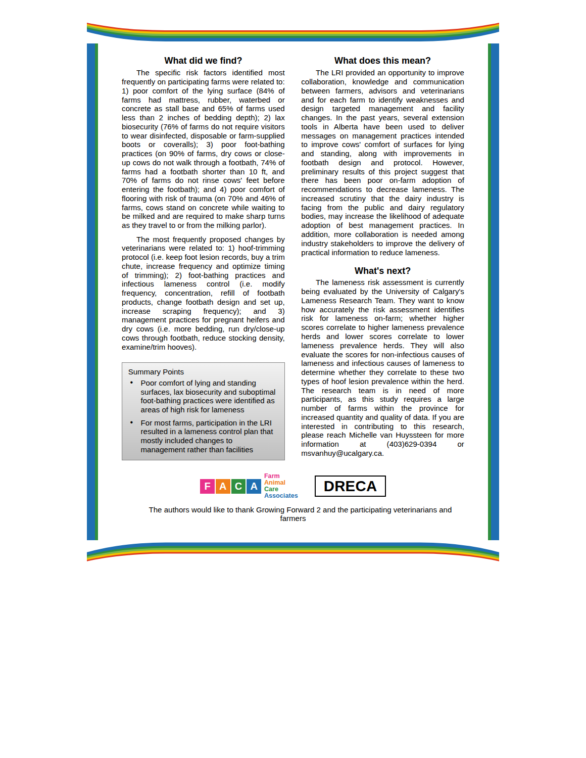What did we find?
The specific risk factors identified most frequently on participating farms were related to: 1) poor comfort of the lying surface (84% of farms had mattress, rubber, waterbed or concrete as stall base and 65% of farms used less than 2 inches of bedding depth); 2) lax biosecurity (76% of farms do not require visitors to wear disinfected, disposable or farm-supplied boots or coveralls); 3) poor foot-bathing practices (on 90% of farms, dry cows or close-up cows do not walk through a footbath, 74% of farms had a footbath shorter than 10 ft, and 70% of farms do not rinse cows' feet before entering the footbath); and 4) poor comfort of flooring with risk of trauma (on 70% and 46% of farms, cows stand on concrete while waiting to be milked and are required to make sharp turns as they travel to or from the milking parlor).
The most frequently proposed changes by veterinarians were related to: 1) hoof-trimming protocol (i.e. keep foot lesion records, buy a trim chute, increase frequency and optimize timing of trimming); 2) foot-bathing practices and infectious lameness control (i.e. modify frequency, concentration, refill of footbath products, change footbath design and set up, increase scraping frequency); and 3) management practices for pregnant heifers and dry cows (i.e. more bedding, run dry/close-up cows through footbath, reduce stocking density, examine/trim hooves).
Summary Points
Poor comfort of lying and standing surfaces, lax biosecurity and suboptimal foot-bathing practices were identified as areas of high risk for lameness
For most farms, participation in the LRI resulted in a lameness control plan that mostly included changes to management rather than facilities
What does this mean?
The LRI provided an opportunity to improve collaboration, knowledge and communication between farmers, advisors and veterinarians and for each farm to identify weaknesses and design targeted management and facility changes. In the past years, several extension tools in Alberta have been used to deliver messages on management practices intended to improve cows' comfort of surfaces for lying and standing, along with improvements in footbath design and protocol. However, preliminary results of this project suggest that there has been poor on-farm adoption of recommendations to decrease lameness. The increased scrutiny that the dairy industry is facing from the public and dairy regulatory bodies, may increase the likelihood of adequate adoption of best management practices. In addition, more collaboration is needed among industry stakeholders to improve the delivery of practical information to reduce lameness.
What's next?
The lameness risk assessment is currently being evaluated by the University of Calgary's Lameness Research Team. They want to know how accurately the risk assessment identifies risk for lameness on-farm; whether higher scores correlate to higher lameness prevalence herds and lower scores correlate to lower lameness prevalence herds. They will also evaluate the scores for non-infectious causes of lameness and infectious causes of lameness to determine whether they correlate to these two types of hoof lesion prevalence within the herd. The research team is in need of more participants, as this study requires a large number of farms within the province for increased quantity and quality of data. If you are interested in contributing to this research, please reach Michelle van Huyssteen for more information at (403)629-0394 or msvanhuy@ucalgary.ca.
FACA
Farm
Animal
Care
Associates
DRECA
The authors would like to thank Growing Forward 2 and the participating veterinarians and farmers